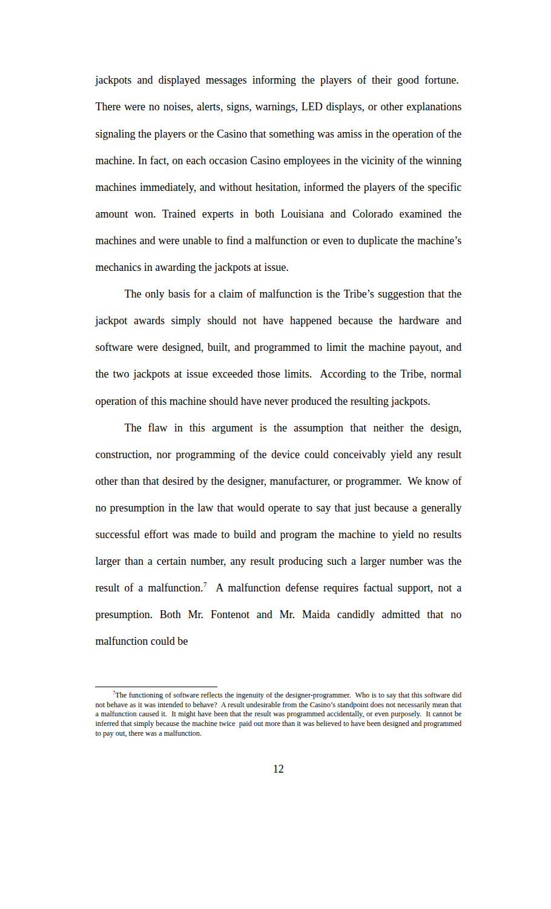jackpots and displayed messages informing the players of their good fortune. There were no noises, alerts, signs, warnings, LED displays, or other explanations signaling the players or the Casino that something was amiss in the operation of the machine. In fact, on each occasion Casino employees in the vicinity of the winning machines immediately, and without hesitation, informed the players of the specific amount won. Trained experts in both Louisiana and Colorado examined the machines and were unable to find a malfunction or even to duplicate the machine’s mechanics in awarding the jackpots at issue.
The only basis for a claim of malfunction is the Tribe’s suggestion that the jackpot awards simply should not have happened because the hardware and software were designed, built, and programmed to limit the machine payout, and the two jackpots at issue exceeded those limits. According to the Tribe, normal operation of this machine should have never produced the resulting jackpots.
The flaw in this argument is the assumption that neither the design, construction, nor programming of the device could conceivably yield any result other than that desired by the designer, manufacturer, or programmer. We know of no presumption in the law that would operate to say that just because a generally successful effort was made to build and program the machine to yield no results larger than a certain number, any result producing such a larger number was the result of a malfunction.7 A malfunction defense requires factual support, not a presumption. Both Mr. Fontenot and Mr. Maida candidly admitted that no malfunction could be
7The functioning of software reflects the ingenuity of the designer-programmer. Who is to say that this software did not behave as it was intended to behave? A result undesirable from the Casino’s standpoint does not necessarily mean that a malfunction caused it. It might have been that the result was programmed accidentally, or even purposely. It cannot be inferred that simply because the machine twice paid out more than it was believed to have been designed and programmed to pay out, there was a malfunction.
12